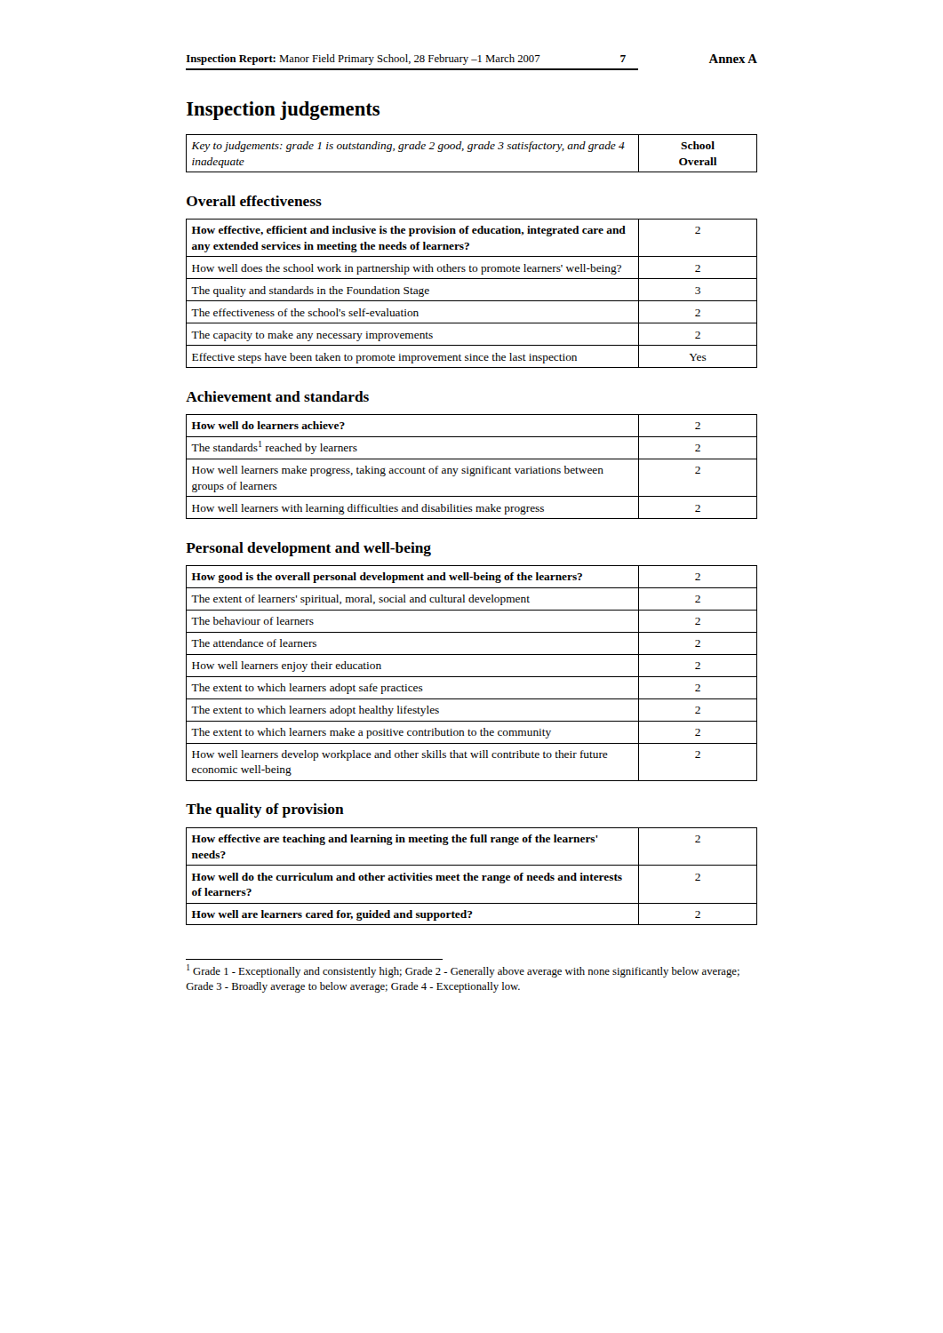Inspection Report: Manor Field Primary School, 28 February –1 March 2007 7
Annex A
Inspection judgements
| Key to judgements: grade 1 is outstanding, grade 2 good, grade 3 satisfactory, and grade 4 inadequate | School Overall |
Overall effectiveness
| How effective, efficient and inclusive is the provision of education, integrated care and any extended services in meeting the needs of learners? | 2 |
| How well does the school work in partnership with others to promote learners' well-being? | 2 |
| The quality and standards in the Foundation Stage | 3 |
| The effectiveness of the school's self-evaluation | 2 |
| The capacity to make any necessary improvements | 2 |
| Effective steps have been taken to promote improvement since the last inspection | Yes |
Achievement and standards
| How well do learners achieve? | 2 |
| The standards 1 reached by learners | 2 |
| How well learners make progress, taking account of any significant variations between groups of learners | 2 |
| How well learners with learning difficulties and disabilities make progress | 2 |
Personal development and well-being
| How good is the overall personal development and well-being of the learners? | 2 |
| The extent of learners' spiritual, moral, social and cultural development | 2 |
| The behaviour of learners | 2 |
| The attendance of learners | 2 |
| How well learners enjoy their education | 2 |
| The extent to which learners adopt safe practices | 2 |
| The extent to which learners adopt healthy lifestyles | 2 |
| The extent to which learners make a positive contribution to the community | 2 |
| How well learners develop workplace and other skills that will contribute to their future economic well-being | 2 |
The quality of provision
| How effective are teaching and learning in meeting the full range of the learners' needs? | 2 |
| How well do the curriculum and other activities meet the range of needs and interests of learners? | 2 |
| How well are learners cared for, guided and supported? | 2 |
1 Grade 1 - Exceptionally and consistently high; Grade 2 - Generally above average with none significantly below average; Grade 3 - Broadly average to below average; Grade 4 - Exceptionally low.